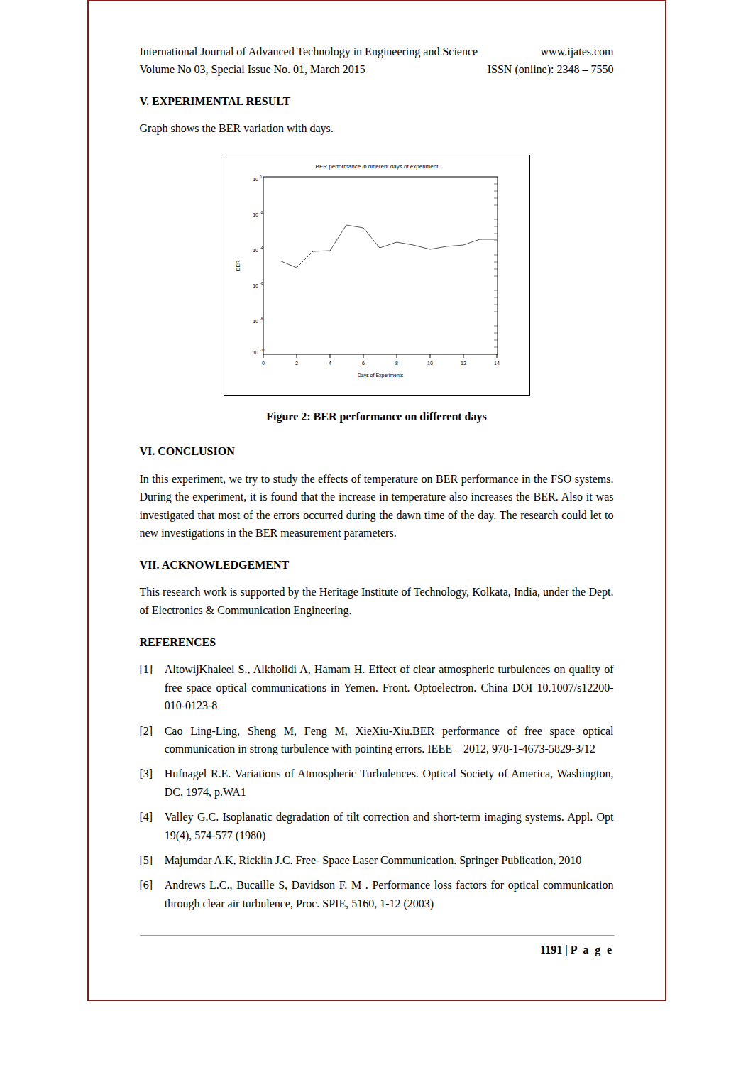International Journal of Advanced Technology in Engineering and Science www.ijates.com
Volume No 03, Special Issue No. 01, March 2015 ISSN (online): 2348 – 7550
V. EXPERIMENTAL RESULT
Graph shows the BER variation with days.
BER performance in different days of experiment 10 0 10 -2 10 -4 10 -6 10 -8 10 -10 BER 0 2 4 6 8 10 12 14 Days of Experiments
Figure 2: BER performance on different days
VI. CONCLUSION
In this experiment, we try to study the effects of temperature on BER performance in the FSO systems. During the experiment, it is found that the increase in temperature also increases the BER. Also it was investigated that most of the errors occurred during the dawn time of the day. The research could let to new investigations in the BER measurement parameters.
VII. ACKNOWLEDGEMENT
This research work is supported by the Heritage Institute of Technology, Kolkata, India, under the Dept. of Electronics & Communication Engineering.
REFERENCES
[1]
AltowijKhaleel S., Alkholidi A, Hamam H. Effect of clear atmospheric turbulences on quality of free space optical communications in Yemen. Front. Optoelectron. China DOI 10.1007/s12200-010-0123-8
[2]
Cao Ling-Ling, Sheng M, Feng M, XieXiu-Xiu.BER performance of free space optical communication in strong turbulence with pointing errors. IEEE – 2012, 978-1-4673-5829-3/12
[3]
Hufnagel R.E. Variations of Atmospheric Turbulences. Optical Society of America, Washington, DC, 1974, p.WA1
[4]
Valley G.C. Isoplanatic degradation of tilt correction and short-term imaging systems. Appl. Opt 19(4), 574-577 (1980)
[5]
Majumdar A.K, Ricklin J.C. Free- Space Laser Communication. Springer Publication, 2010
[6]
Andrews L.C., Bucaille S, Davidson F. M . Performance loss factors for optical communication through clear air turbulence, Proc. SPIE, 5160, 1-12 (2003)
1191 | P a g e